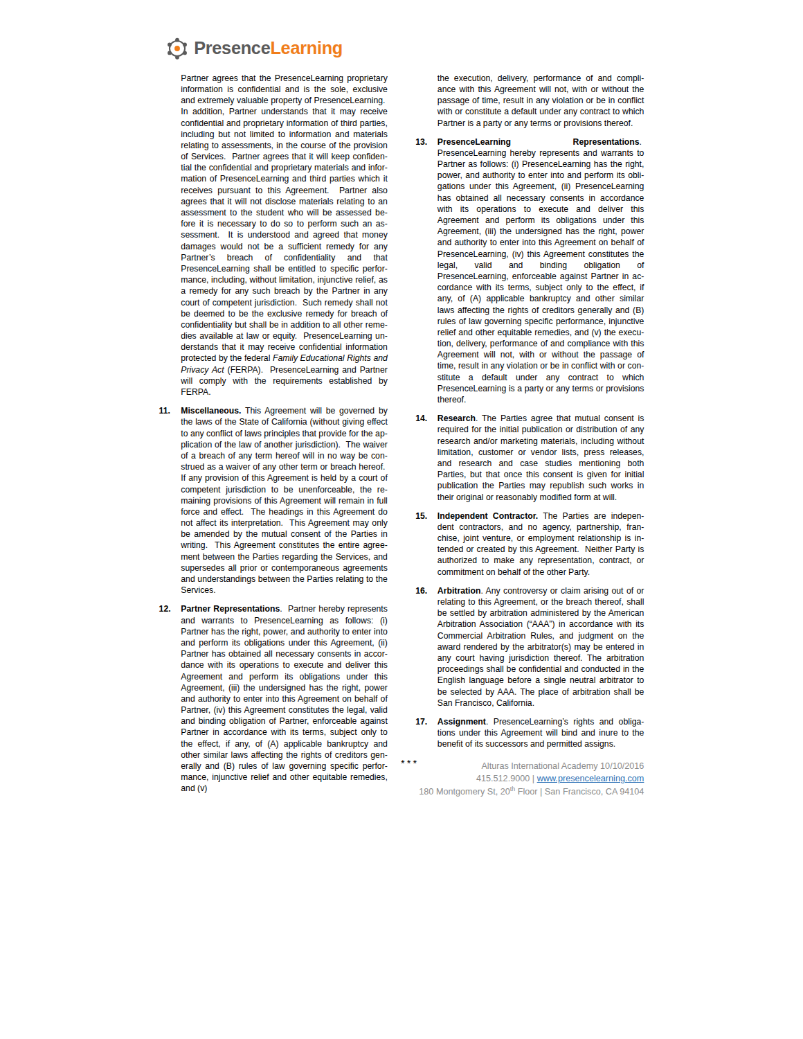Presence Learning
Partner agrees that the PresenceLearning proprietary information is confidential and is the sole, exclusive and extremely valuable property of PresenceLearning. In addition, Partner understands that it may receive confidential and proprietary information of third parties, including but not limited to information and materials relating to assessments, in the course of the provision of Services. Partner agrees that it will keep confidential the confidential and proprietary materials and information of PresenceLearning and third parties which it receives pursuant to this Agreement. Partner also agrees that it will not disclose materials relating to an assessment to the student who will be assessed before it is necessary to do so to perform such an assessment. It is understood and agreed that money damages would not be a sufficient remedy for any Partner’s breach of confidentiality and that PresenceLearning shall be entitled to specific performance, including, without limitation, injunctive relief, as a remedy for any such breach by the Partner in any court of competent jurisdiction. Such remedy shall not be deemed to be the exclusive remedy for breach of confidentiality but shall be in addition to all other remedies available at law or equity. PresenceLearning understands that it may receive confidential information protected by the federal Family Educational Rights and Privacy Act (FERPA). PresenceLearning and Partner will comply with the requirements established by FERPA.
11.
Miscellaneous. This Agreement will be governed by the laws of the State of California (without giving effect to any conflict of laws principles that provide for the application of the law of another jurisdiction). The waiver of a breach of any term hereof will in no way be construed as a waiver of any other term or breach hereof. If any provision of this Agreement is held by a court of competent jurisdiction to be unenforceable, the remaining provisions of this Agreement will remain in full force and effect. The headings in this Agreement do not affect its interpretation. This Agreement may only be amended by the mutual consent of the Parties in writing. This Agreement constitutes the entire agreement between the Parties regarding the Services, and supersedes all prior or contemporaneous agreements and understandings between the Parties relating to the Services.
12.
Partner Representations. Partner hereby represents and warrants to PresenceLearning as follows: (i) Partner has the right, power, and authority to enter into and perform its obligations under this Agreement, (ii) Partner has obtained all necessary consents in accordance with its operations to execute and deliver this Agreement and perform its obligations under this Agreement, (iii) the undersigned has the right, power and authority to enter into this Agreement on behalf of Partner, (iv) this Agreement constitutes the legal, valid and binding obligation of Partner, enforceable against Partner in accordance with its terms, subject only to the effect, if any, of (A) applicable bankruptcy and other similar laws affecting the rights of creditors generally and (B) rules of law governing specific performance, injunctive relief and other equitable remedies, and (v)
the execution, delivery, performance of and compliance with this Agreement will not, with or without the passage of time, result in any violation or be in conflict with or constitute a default under any contract to which Partner is a party or any terms or provisions thereof.
13.
PresenceLearning Representations. PresenceLearning hereby represents and warrants to Partner as follows: (i) PresenceLearning has the right, power, and authority to enter into and perform its obligations under this Agreement, (ii) PresenceLearning has obtained all necessary consents in accordance with its operations to execute and deliver this Agreement and perform its obligations under this Agreement, (iii) the undersigned has the right, power and authority to enter into this Agreement on behalf of PresenceLearning, (iv) this Agreement constitutes the legal, valid and binding obligation of PresenceLearning, enforceable against Partner in accordance with its terms, subject only to the effect, if any, of (A) applicable bankruptcy and other similar laws affecting the rights of creditors generally and (B) rules of law governing specific performance, injunctive relief and other equitable remedies, and (v) the execution, delivery, performance of and compliance with this Agreement will not, with or without the passage of time, result in any violation or be in conflict with or constitute a default under any contract to which PresenceLearning is a party or any terms or provisions thereof.
14.
Research. The Parties agree that mutual consent is required for the initial publication or distribution of any research and/or marketing materials, including without limitation, customer or vendor lists, press releases, and research and case studies mentioning both Parties, but that once this consent is given for initial publication the Parties may republish such works in their original or reasonably modified form at will.
15.
Independent Contractor. The Parties are independent contractors, and no agency, partnership, franchise, joint venture, or employment relationship is intended or created by this Agreement. Neither Party is authorized to make any representation, contract, or commitment on behalf of the other Party.
16.
Arbitration. Any controversy or claim arising out of or relating to this Agreement, or the breach thereof, shall be settled by arbitration administered by the American Arbitration Association (“AAA”) in accordance with its Commercial Arbitration Rules, and judgment on the award rendered by the arbitrator(s) may be entered in any court having jurisdiction thereof. The arbitration proceedings shall be confidential and conducted in the English language before a single neutral arbitrator to be selected by AAA. The place of arbitration shall be San Francisco, California.
17.
Assignment. PresenceLearning’s rights and obligations under this Agreement will bind and inure to the benefit of its successors and permitted assigns.
***
Alturas International Academy 10/10/2016
415.512.9000 | www.presencelearning.com
180 Montgomery St, 20th Floor | San Francisco, CA 94104